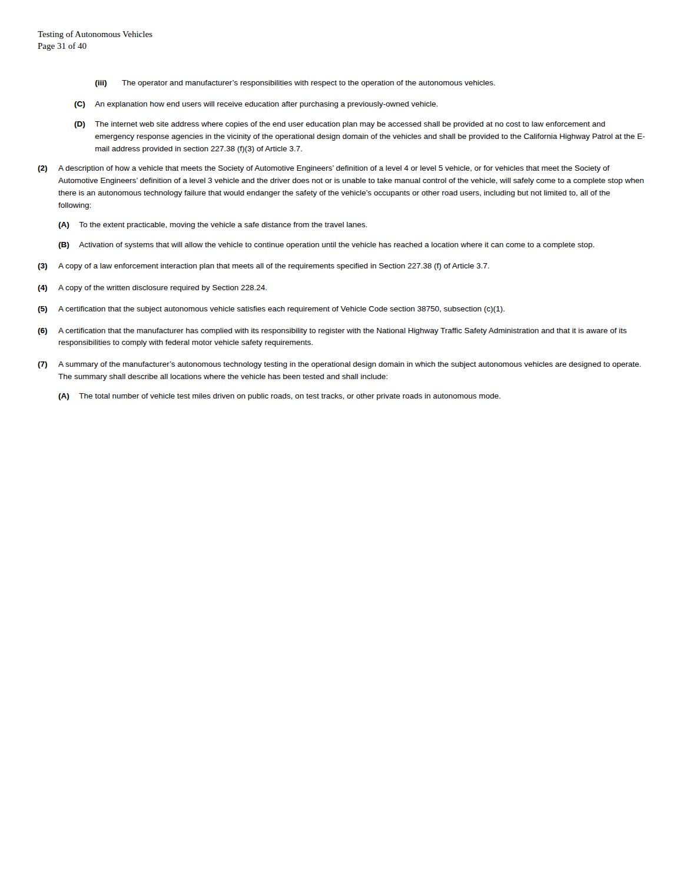Testing of Autonomous Vehicles
Page 31 of 40
(iii) The operator and manufacturer’s responsibilities with respect to the operation of the autonomous vehicles.
(C) An explanation how end users will receive education after purchasing a previously-owned vehicle.
(D) The internet web site address where copies of the end user education plan may be accessed shall be provided at no cost to law enforcement and emergency response agencies in the vicinity of the operational design domain of the vehicles and shall be provided to the California Highway Patrol at the E-mail address provided in section 227.38 (f)(3) of Article 3.7.
(2) A description of how a vehicle that meets the Society of Automotive Engineers’ definition of a level 4 or level 5 vehicle, or for vehicles that meet the Society of Automotive Engineers’ definition of a level 3 vehicle and the driver does not or is unable to take manual control of the vehicle, will safely come to a complete stop when there is an autonomous technology failure that would endanger the safety of the vehicle’s occupants or other road users, including but not limited to, all of the following:
(A) To the extent practicable, moving the vehicle a safe distance from the travel lanes.
(B) Activation of systems that will allow the vehicle to continue operation until the vehicle has reached a location where it can come to a complete stop.
(3) A copy of a law enforcement interaction plan that meets all of the requirements specified in Section 227.38 (f) of Article 3.7.
(4) A copy of the written disclosure required by Section 228.24.
(5) A certification that the subject autonomous vehicle satisfies each requirement of Vehicle Code section 38750, subsection (c)(1).
(6) A certification that the manufacturer has complied with its responsibility to register with the National Highway Traffic Safety Administration and that it is aware of its responsibilities to comply with federal motor vehicle safety requirements.
(7) A summary of the manufacturer’s autonomous technology testing in the operational design domain in which the subject autonomous vehicles are designed to operate. The summary shall describe all locations where the vehicle has been tested and shall include:
(A) The total number of vehicle test miles driven on public roads, on test tracks, or other private roads in autonomous mode.